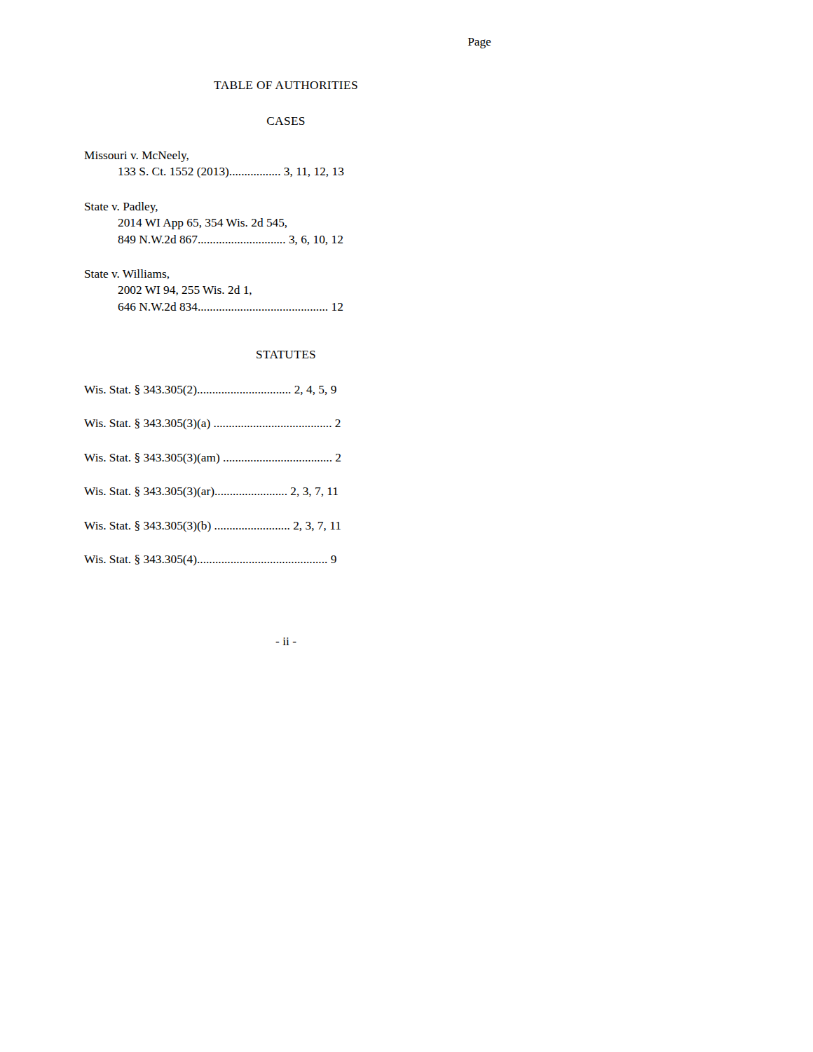Page
TABLE OF AUTHORITIES
CASES
Missouri v. McNeely, 133 S. Ct. 1552 (2013)................. 3, 11, 12, 13
State v. Padley, 2014 WI App 65, 354 Wis. 2d 545, 849 N.W.2d 867............................. 3, 6, 10, 12
State v. Williams, 2002 WI 94, 255 Wis. 2d 1, 646 N.W.2d 834........................................... 12
STATUTES
Wis. Stat. § 343.305(2)............................... 2, 4, 5, 9
Wis. Stat. § 343.305(3)(a) ....................................... 2
Wis. Stat. § 343.305(3)(am) .................................... 2
Wis. Stat. § 343.305(3)(ar)........................ 2, 3, 7, 11
Wis. Stat. § 343.305(3)(b) ......................... 2, 3, 7, 11
Wis. Stat. § 343.305(4)........................................... 9
- ii -